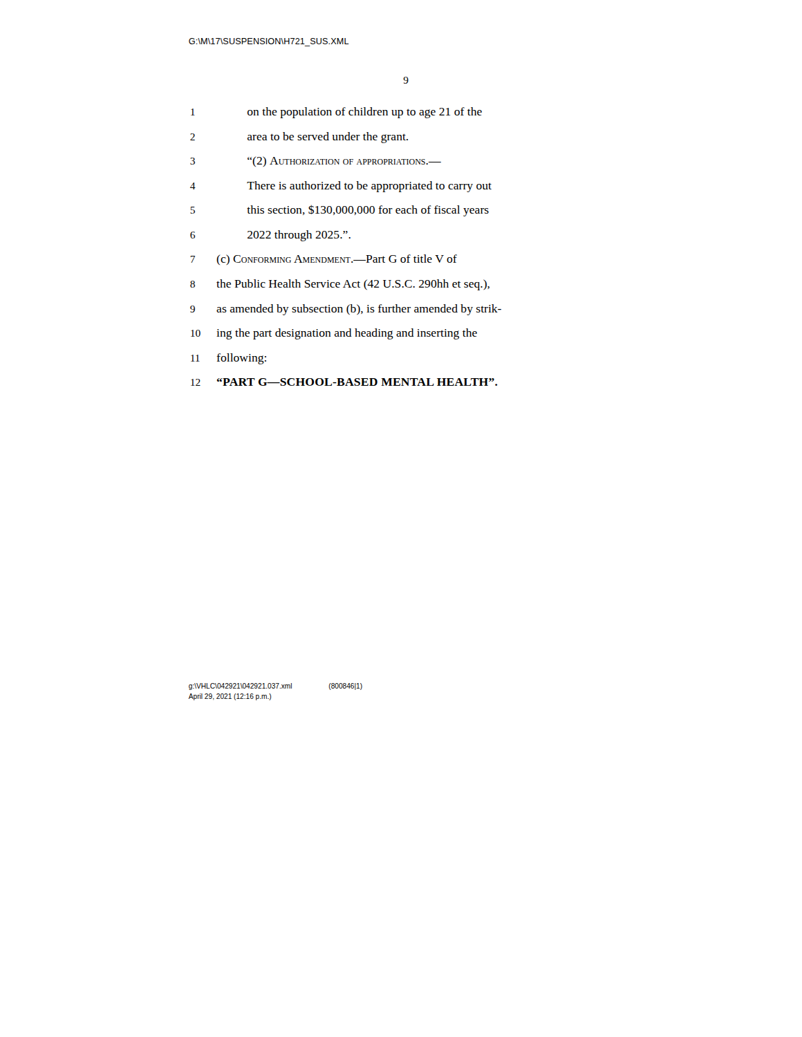G:\M\17\SUSPENSION\H721_SUS.XML
9
1 on the population of children up to age 21 of the
2 area to be served under the grant.
3 “(2) Authorization of appropriations.—
4 There is authorized to be appropriated to carry out
5 this section, $130,000,000 for each of fiscal years
6 2022 through 2025.”.
7 (c) Conforming Amendment.—Part G of title V of
8 the Public Health Service Act (42 U.S.C. 290hh et seq.),
9 as amended by subsection (b), is further amended by strik-
10 ing the part designation and heading and inserting the
11 following:
12 “PART G—SCHOOL-BASED MENTAL HEALTH”.
g:\VHLC\042921\042921.037.xml (800846|1)
April 29, 2021 (12:16 p.m.)